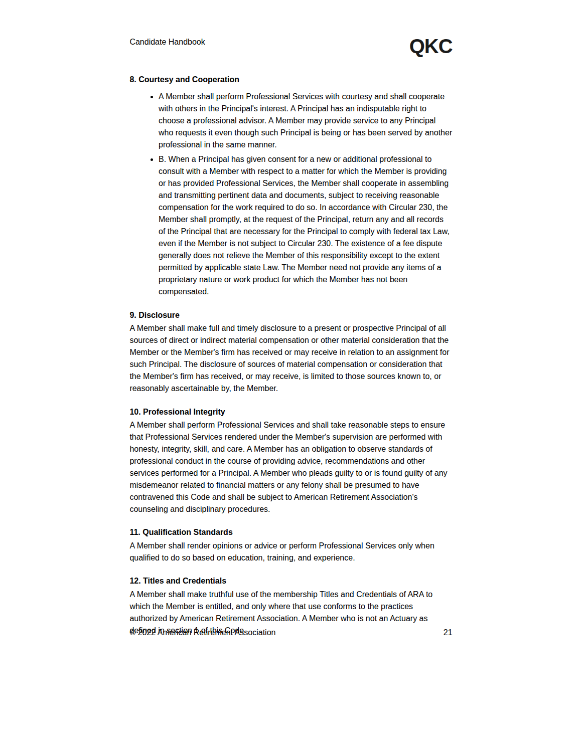Candidate Handbook
QKC
8. Courtesy and Cooperation
A Member shall perform Professional Services with courtesy and shall cooperate with others in the Principal's interest. A Principal has an indisputable right to choose a professional advisor. A Member may provide service to any Principal who requests it even though such Principal is being or has been served by another professional in the same manner.
B. When a Principal has given consent for a new or additional professional to consult with a Member with respect to a matter for which the Member is providing or has provided Professional Services, the Member shall cooperate in assembling and transmitting pertinent data and documents, subject to receiving reasonable compensation for the work required to do so. In accordance with Circular 230, the Member shall promptly, at the request of the Principal, return any and all records of the Principal that are necessary for the Principal to comply with federal tax Law, even if the Member is not subject to Circular 230. The existence of a fee dispute generally does not relieve the Member of this responsibility except to the extent permitted by applicable state Law. The Member need not provide any items of a proprietary nature or work product for which the Member has not been compensated.
9. Disclosure
A Member shall make full and timely disclosure to a present or prospective Principal of all sources of direct or indirect material compensation or other material consideration that the Member or the Member's firm has received or may receive in relation to an assignment for such Principal. The disclosure of sources of material compensation or consideration that the Member's firm has received, or may receive, is limited to those sources known to, or reasonably ascertainable by, the Member.
10. Professional Integrity
A Member shall perform Professional Services and shall take reasonable steps to ensure that Professional Services rendered under the Member's supervision are performed with honesty, integrity, skill, and care. A Member has an obligation to observe standards of professional conduct in the course of providing advice, recommendations and other services performed for a Principal. A Member who pleads guilty to or is found guilty of any misdemeanor related to financial matters or any felony shall be presumed to have contravened this Code and shall be subject to American Retirement Association's counseling and disciplinary procedures.
11. Qualification Standards
A Member shall render opinions or advice or perform Professional Services only when qualified to do so based on education, training, and experience.
12. Titles and Credentials
A Member shall make truthful use of the membership Titles and Credentials of ARA to which the Member is entitled, and only where that use conforms to the practices authorized by American Retirement Association. A Member who is not an Actuary as defined in section 1 of this Code
© 2022 American Retirement Association
21